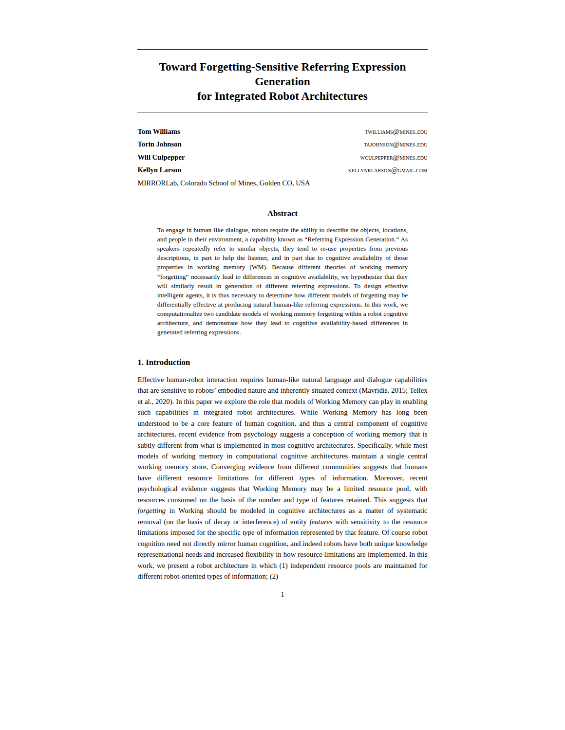Toward Forgetting-Sensitive Referring Expression Generation
for Integrated Robot Architectures
Tom Williams twilliams@mines.edu
Torin Johnson tajohnson@mines.edu
Will Culpepper wculpepper@mines.edu
Kellyn Larson kellynrlarson@gmail.com
MIRRORLab, Colorado School of Mines, Golden CO, USA
Abstract
To engage in human-like dialogue, robots require the ability to describe the objects, locations, and people in their environment, a capability known as “Referring Expression Generation.” As speakers repeatedly refer to similar objects, they tend to re-use properties from previous descriptions, in part to help the listener, and in part due to cognitive availability of those properties in working memory (WM). Because different theories of working memory “forgetting” necessarily lead to differences in cognitive availability, we hypothesize that they will similarly result in generation of different referring expressions. To design effective intelligent agents, it is thus necessary to determine how different models of forgetting may be differentially effective at producing natural human-like referring expressions. In this work, we computationalize two candidate models of working memory forgetting within a robot cognitive architecture, and demonstrate how they lead to cognitive availability-based differences in generated referring expressions.
1. Introduction
Effective human-robot interaction requires human-like natural language and dialogue capabilities that are sensitive to robots’ embodied nature and inherently situated context (Mavridis, 2015; Tellex et al., 2020). In this paper we explore the role that models of Working Memory can play in enabling such capabilities in integrated robot architectures. While Working Memory has long been understood to be a core feature of human cognition, and thus a central component of cognitive architectures, recent evidence from psychology suggests a conception of working memory that is subtly different from what is implemented in most cognitive architectures. Specifically, while most models of working memory in computational cognitive architectures maintain a single central working memory store, Converging evidence from different communities suggests that humans have different resource limitations for different types of information. Moreover, recent psychological evidence suggests that Working Memory may be a limited resource pool, with resources consumed on the basis of the number and type of features retained. This suggests that forgetting in Working should be modeled in cognitive architectures as a matter of systematic removal (on the basis of decay or interference) of entity features with sensitivity to the resource limitations imposed for the specific type of information represented by that feature. Of course robot cognition need not directly mirror human cognition, and indeed robots have both unique knowledge representational needs and increased flexibility in how resource limitations are implemented. In this work, we present a robot architecture in which (1) independent resource pools are maintained for different robot-oriented types of information; (2)
1